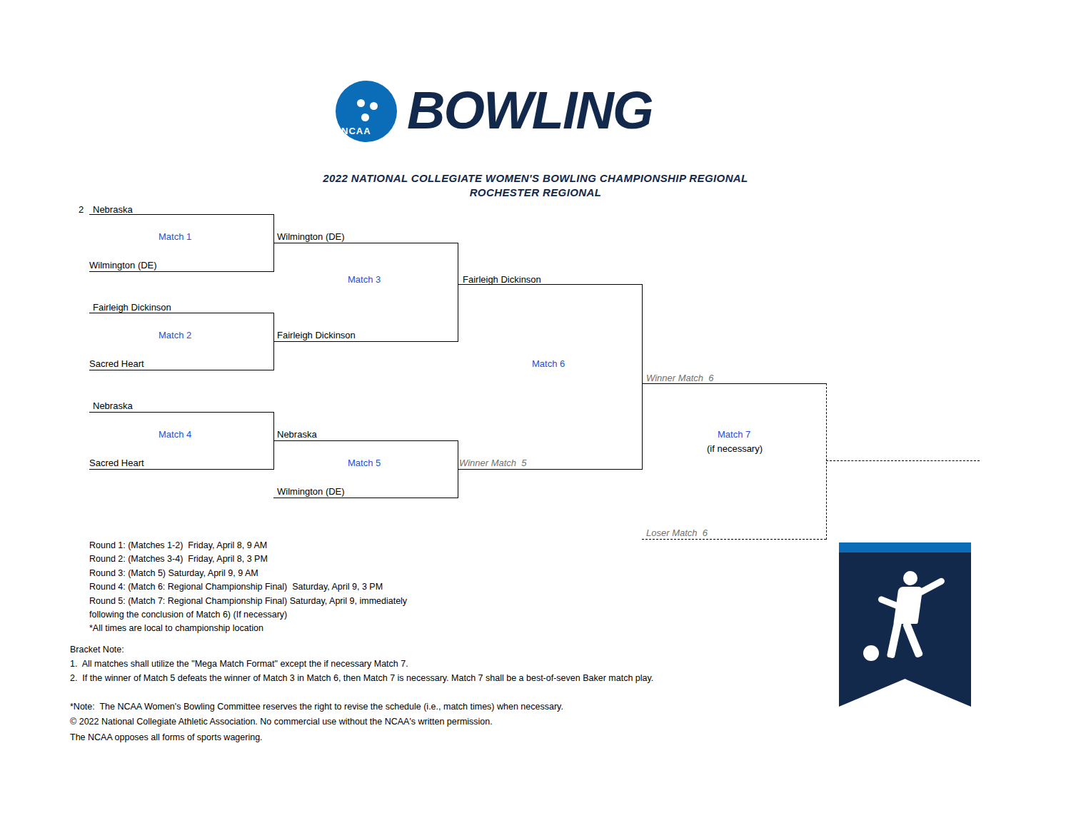NCAA
BOWLING
2022 NATIONAL COLLEGIATE WOMEN'S BOWLING CHAMPIONSHIP REGIONAL ROCHESTER REGIONAL
2
Nebraska
Match 1
Wilmington (DE)
Wilmington (DE)
Match 3
Fairleigh Dickinson
Fairleigh Dickinson
Match 2
Fairleigh Dickinson
Sacred Heart
Match 6
Winner Match 6
Nebraska
Match 4
Nebraska
Match 7
(if necessary)
Sacred Heart
Match 5
Winner Match 5
Wilmington (DE)
Loser Match 6
Round 1: (Matches 1-2) Friday, April 8, 9 AM
Round 2: (Matches 3-4) Friday, April 8, 3 PM
Round 3: (Match 5) Saturday, April 9, 9 AM
Round 4: (Match 6: Regional Championship Final) Saturday, April 9, 3 PM
Round 5: (Match 7: Regional Championship Final) Saturday, April 9, immediately
following the conclusion of Match 6) (If necessary)
*All times are local to championship location
Bracket Note:
1. All matches shall utilize the "Mega Match Format" except the if necessary Match 7.
2. If the winner of Match 5 defeats the winner of Match 3 in Match 6, then Match 7 is necessary. Match 7 shall be a best-of-seven Baker match play.
*Note: The NCAA Women's Bowling Committee reserves the right to revise the schedule (i.e., match times) when necessary.
© 2022 National Collegiate Athletic Association. No commercial use without the NCAA's written permission.
The NCAA opposes all forms of sports wagering.